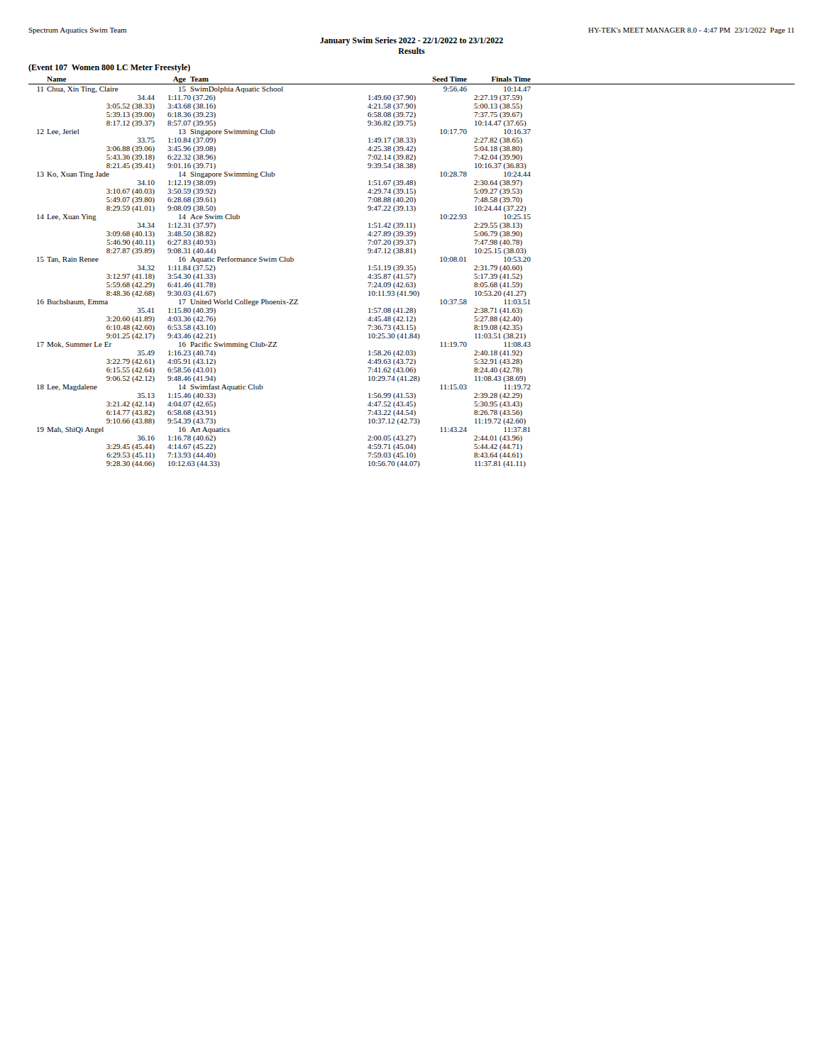Spectrum Aquatics Swim Team
HY-TEK's MEET MANAGER 8.0 - 4:47 PM 23/1/2022 Page 11
January Swim Series 2022 - 22/1/2022 to 23/1/2022
Results
(Event 107 Women 800 LC Meter Freestyle)
| | Name | Age | Team | Seed Time | Finals Time | |
| 11 | Chua, Xin Ting, Claire | 15 | SwimDolphia Aquatic School | 9:56.46 | 10:14.47 | |
| | 34.44 | 1:11.70 (37.26) | 1:49.60 (37.90) | 2:27.19 (37.59) |
| | 3:05.52 (38.33) | 3:43.68 (38.16) | 4:21.58 (37.90) | 5:00.13 (38.55) |
| | 5:39.13 (39.00) | 6:18.36 (39.23) | 6:58.08 (39.72) | 7:37.75 (39.67) |
| | 8:17.12 (39.37) | 8:57.07 (39.95) | 9:36.82 (39.75) | 10:14.47 (37.65) |
| 12 | Lee, Jeriel | 13 | Singapore Swimming Club | 10:17.70 | 10:16.37 | |
| | 33.75 | 1:10.84 (37.09) | 1:49.17 (38.33) | 2:27.82 (38.65) |
| | 3:06.88 (39.06) | 3:45.96 (39.08) | 4:25.38 (39.42) | 5:04.18 (38.80) |
| | 5:43.36 (39.18) | 6:22.32 (38.96) | 7:02.14 (39.82) | 7:42.04 (39.90) |
| | 8:21.45 (39.41) | 9:01.16 (39.71) | 9:39.54 (38.38) | 10:16.37 (36.83) |
| 13 | Ko, Xuan Ting Jade | 14 | Singapore Swimming Club | 10:28.78 | 10:24.44 | |
| | 34.10 | 1:12.19 (38.09) | 1:51.67 (39.48) | 2:30.64 (38.97) |
| | 3:10.67 (40.03) | 3:50.59 (39.92) | 4:29.74 (39.15) | 5:09.27 (39.53) |
| | 5:49.07 (39.80) | 6:28.68 (39.61) | 7:08.88 (40.20) | 7:48.58 (39.70) |
| | 8:29.59 (41.01) | 9:08.09 (38.50) | 9:47.22 (39.13) | 10:24.44 (37.22) |
| 14 | Lee, Xuan Ying | 14 | Ace Swim Club | 10:22.93 | 10:25.15 | |
| | 34.34 | 1:12.31 (37.97) | 1:51.42 (39.11) | 2:29.55 (38.13) |
| | 3:09.68 (40.13) | 3:48.50 (38.82) | 4:27.89 (39.39) | 5:06.79 (38.90) |
| | 5:46.90 (40.11) | 6:27.83 (40.93) | 7:07.20 (39.37) | 7:47.98 (40.78) |
| | 8:27.87 (39.89) | 9:08.31 (40.44) | 9:47.12 (38.81) | 10:25.15 (38.03) |
| 15 | Tan, Rain Renee | 16 | Aquatic Performance Swim Club | 10:08.01 | 10:53.20 | |
| | 34.32 | 1:11.84 (37.52) | 1:51.19 (39.35) | 2:31.79 (40.60) |
| | 3:12.97 (41.18) | 3:54.30 (41.33) | 4:35.87 (41.57) | 5:17.39 (41.52) |
| | 5:59.68 (42.29) | 6:41.46 (41.78) | 7:24.09 (42.63) | 8:05.68 (41.59) |
| | 8:48.36 (42.68) | 9:30.03 (41.67) | 10:11.93 (41.90) | 10:53.20 (41.27) |
| 16 | Buchsbaum, Emma | 17 | United World College Phoenix-ZZ | 10:37.58 | 11:03.51 | |
| | 35.41 | 1:15.80 (40.39) | 1:57.08 (41.28) | 2:38.71 (41.63) |
| | 3:20.60 (41.89) | 4:03.36 (42.76) | 4:45.48 (42.12) | 5:27.88 (42.40) |
| | 6:10.48 (42.60) | 6:53.58 (43.10) | 7:36.73 (43.15) | 8:19.08 (42.35) |
| | 9:01.25 (42.17) | 9:43.46 (42.21) | 10:25.30 (41.84) | 11:03.51 (38.21) |
| 17 | Mok, Summer Le Er | 16 | Pacific Swimming Club-ZZ | 11:19.70 | 11:08.43 | |
| | 35.49 | 1:16.23 (40.74) | 1:58.26 (42.03) | 2:40.18 (41.92) |
| | 3:22.79 (42.61) | 4:05.91 (43.12) | 4:49.63 (43.72) | 5:32.91 (43.28) |
| | 6:15.55 (42.64) | 6:58.56 (43.01) | 7:41.62 (43.06) | 8:24.40 (42.78) |
| | 9:06.52 (42.12) | 9:48.46 (41.94) | 10:29.74 (41.28) | 11:08.43 (38.69) |
| 18 | Lee, Magdalene | 14 | Swimfast Aquatic Club | 11:15.03 | 11:19.72 | |
| | 35.13 | 1:15.46 (40.33) | 1:56.99 (41.53) | 2:39.28 (42.29) |
| | 3:21.42 (42.14) | 4:04.07 (42.65) | 4:47.52 (43.45) | 5:30.95 (43.43) |
| | 6:14.77 (43.82) | 6:58.68 (43.91) | 7:43.22 (44.54) | 8:26.78 (43.56) |
| | 9:10.66 (43.88) | 9:54.39 (43.73) | 10:37.12 (42.73) | 11:19.72 (42.60) |
| 19 | Mah, ShiQi Angel | 16 | Art Aquatics | 11:43.24 | 11:37.81 | |
| | 36.16 | 1:16.78 (40.62) | 2:00.05 (43.27) | 2:44.01 (43.96) |
| | 3:29.45 (45.44) | 4:14.67 (45.22) | 4:59.71 (45.04) | 5:44.42 (44.71) |
| | 6:29.53 (45.11) | 7:13.93 (44.40) | 7:59.03 (45.10) | 8:43.64 (44.61) |
| | 9:28.30 (44.66) | 10:12.63 (44.33) | 10:56.70 (44.07) | 11:37.81 (41.11) |